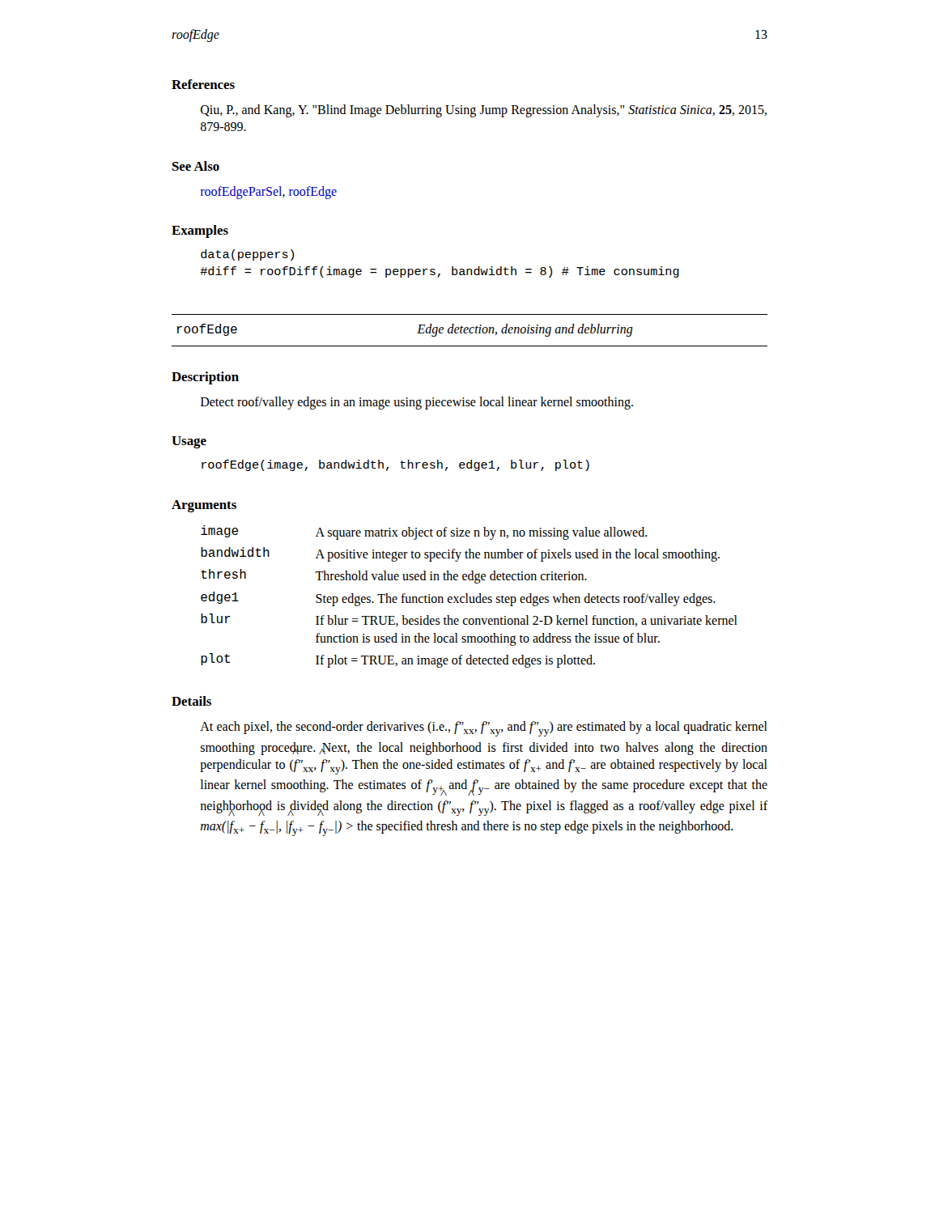roofEdge 13
References
Qiu, P., and Kang, Y. "Blind Image Deblurring Using Jump Regression Analysis," Statistica Sinica, 25, 2015, 879-899.
See Also
roofEdgeParSel, roofEdge
Examples
data(peppers)
#diff = roofDiff(image = peppers, bandwidth = 8) # Time consuming
roofEdge Edge detection, denoising and deblurring
Description
Detect roof/valley edges in an image using piecewise local linear kernel smoothing.
Usage
roofEdge(image, bandwidth, thresh, edge1, blur, plot)
Arguments
| image | A square matrix object of size n by n, no missing value allowed. |
| bandwidth | A positive integer to specify the number of pixels used in the local smoothing. |
| thresh | Threshold value used in the edge detection criterion. |
| edge1 | Step edges. The function excludes step edges when detects roof/valley edges. |
| blur | If blur = TRUE, besides the conventional 2-D kernel function, a univariate kernel function is used in the local smoothing to address the issue of blur. |
| plot | If plot = TRUE, an image of detected edges is plotted. |
Details
At each pixel, the second-order derivarives (i.e., f″xx, f″xy, and f″yy) are estimated by a local quadratic kernel smoothing procedure. Next, the local neighborhood is first divided into two halves along the direction perpendicular to (f″xx, f″xy). Then the one-sided estimates of f′x+ and f′x− are obtained respectively by local linear kernel smoothing. The estimates of f′y+ and f′y− are obtained by the same procedure except that the neighborhood is divided along the direction (f″xy, f″yy). The pixel is flagged as a roof/valley edge pixel if max(|fx+ − fx−|, |fy+ − fy−|) > the specified thresh and there is no step edge pixels in the neighborhood.